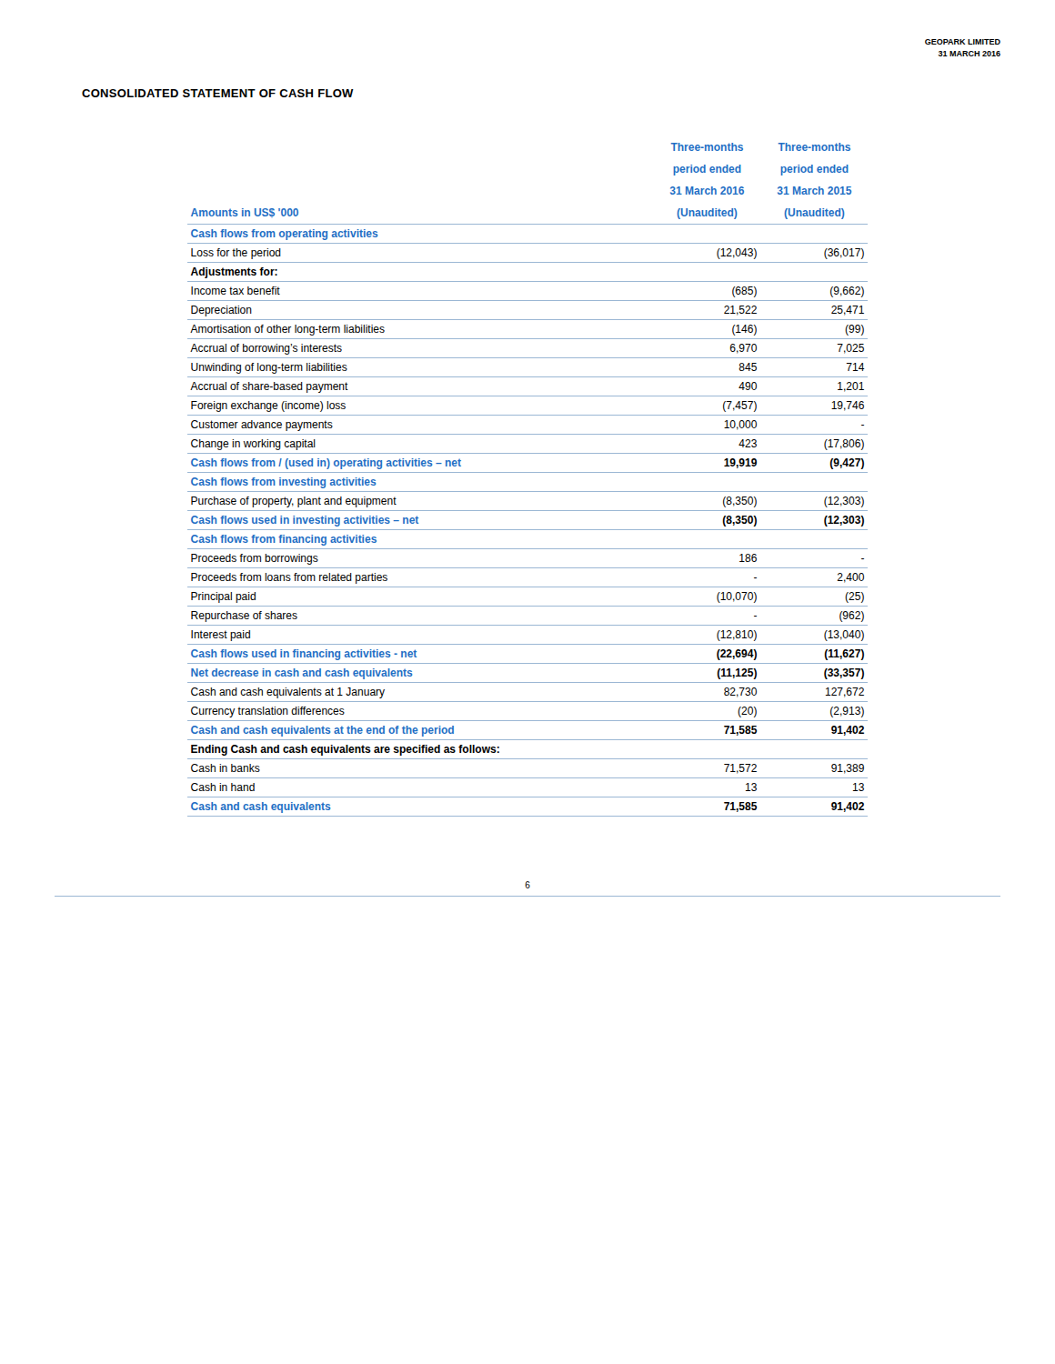GEOPARK LIMITED
31 MARCH 2016
CONSOLIDATED STATEMENT OF CASH FLOW
| | Three-months | Three-months |
| --- | --- | --- |
| | period ended | period ended |
| | 31 March 2016 | 31 March 2015 |
| Amounts in US$ '000 | (Unaudited) | (Unaudited) |
| Cash flows from operating activities | | |
| Loss for the period | (12,043) | (36,017) |
| Adjustments for: | | |
| Income tax benefit | (685) | (9,662) |
| Depreciation | 21,522 | 25,471 |
| Amortisation of other long-term liabilities | (146) | (99) |
| Accrual of borrowing’s interests | 6,970 | 7,025 |
| Unwinding of long-term liabilities | 845 | 714 |
| Accrual of share-based payment | 490 | 1,201 |
| Foreign exchange (income) loss | (7,457) | 19,746 |
| Customer advance payments | 10,000 | - |
| Change in working capital | 423 | (17,806) |
| Cash flows from / (used in) operating activities – net | 19,919 | (9,427) |
| Cash flows from investing activities | | |
| Purchase of property, plant and equipment | (8,350) | (12,303) |
| Cash flows used in investing activities – net | (8,350) | (12,303) |
| Cash flows from financing activities | | |
| Proceeds from borrowings | 186 | - |
| Proceeds from loans from related parties | - | 2,400 |
| Principal paid | (10,070) | (25) |
| Repurchase of shares | - | (962) |
| Interest paid | (12,810) | (13,040) |
| Cash flows used in financing activities - net | (22,694) | (11,627) |
| Net decrease in cash and cash equivalents | (11,125) | (33,357) |
| Cash and cash equivalents at 1 January | 82,730 | 127,672 |
| Currency translation differences | (20) | (2,913) |
| Cash and cash equivalents at the end of the period | 71,585 | 91,402 |
| Ending Cash and cash equivalents are specified as follows: | | |
| Cash in banks | 71,572 | 91,389 |
| Cash in hand | 13 | 13 |
| Cash and cash equivalents | 71,585 | 91,402 |
6